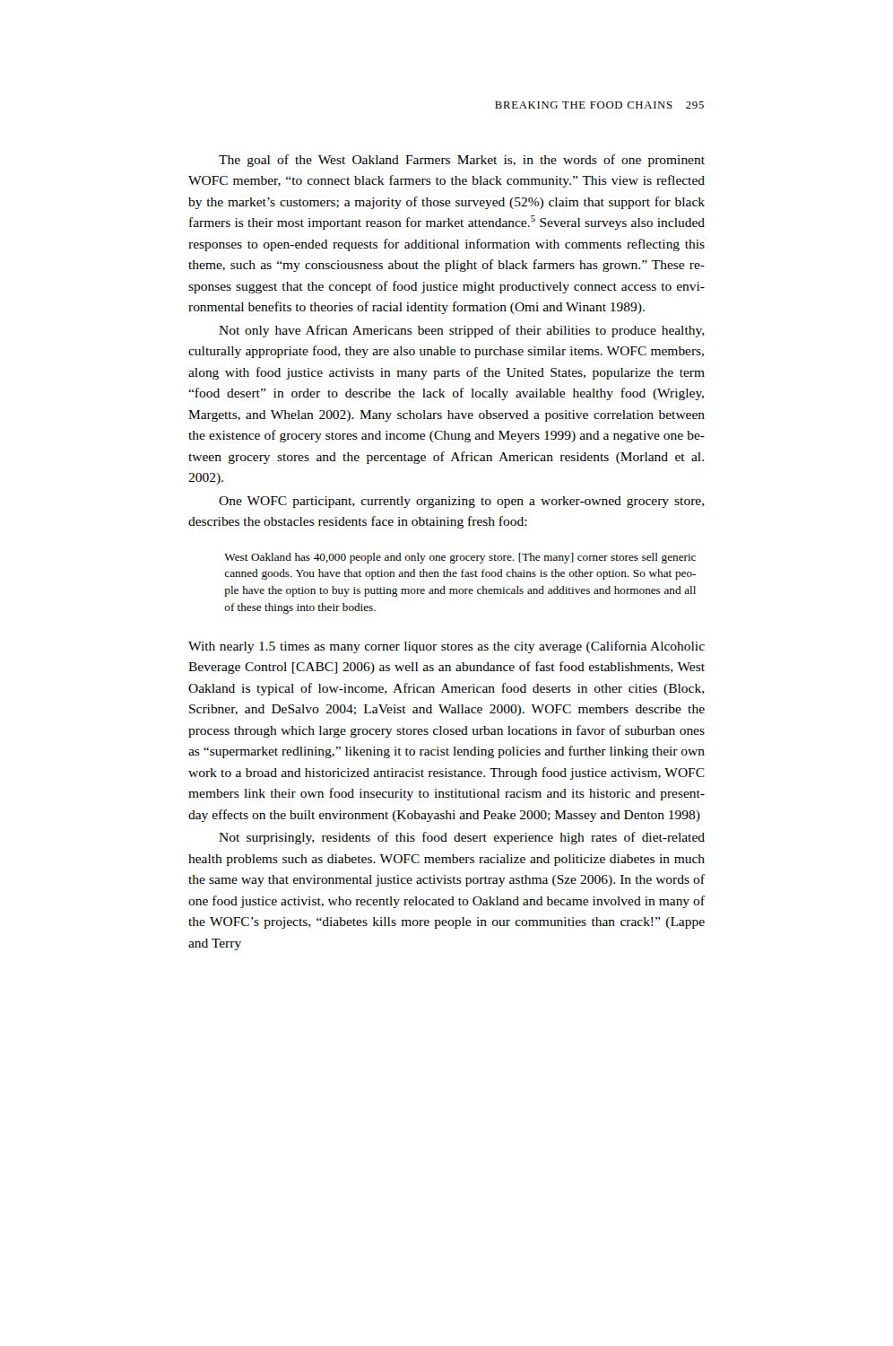BREAKING THE FOOD CHAINS295
The goal of the West Oakland Farmers Market is, in the words of one prominent WOFC member, “to connect black farmers to the black community.” This view is reflected by the market’s customers; a majority of those surveyed (52%) claim that support for black farmers is their most important reason for market attendance.5 Several surveys also included responses to open-ended requests for additional information with comments reflecting this theme, such as “my consciousness about the plight of black farmers has grown.” These responses suggest that the concept of food justice might productively connect access to environmental benefits to theories of racial identity formation (Omi and Winant 1989).
Not only have African Americans been stripped of their abilities to produce healthy, culturally appropriate food, they are also unable to purchase similar items. WOFC members, along with food justice activists in many parts of the United States, popularize the term “food desert” in order to describe the lack of locally available healthy food (Wrigley, Margetts, and Whelan 2002). Many scholars have observed a positive correlation between the existence of grocery stores and income (Chung and Meyers 1999) and a negative one between grocery stores and the percentage of African American residents (Morland et al. 2002).
One WOFC participant, currently organizing to open a worker-owned grocery store, describes the obstacles residents face in obtaining fresh food:
West Oakland has 40,000 people and only one grocery store. [The many] corner stores sell generic canned goods. You have that option and then the fast food chains is the other option. So what people have the option to buy is putting more and more chemicals and additives and hormones and all of these things into their bodies.
With nearly 1.5 times as many corner liquor stores as the city average (California Alcoholic Beverage Control [CABC] 2006) as well as an abundance of fast food establishments, West Oakland is typical of low-income, African American food deserts in other cities (Block, Scribner, and DeSalvo 2004; LaVeist and Wallace 2000). WOFC members describe the process through which large grocery stores closed urban locations in favor of suburban ones as “supermarket redlining,” likening it to racist lending policies and further linking their own work to a broad and historicized antiracist resistance. Through food justice activism, WOFC members link their own food insecurity to institutional racism and its historic and present-day effects on the built environment (Kobayashi and Peake 2000; Massey and Denton 1998)
Not surprisingly, residents of this food desert experience high rates of diet-related health problems such as diabetes. WOFC members racialize and politicize diabetes in much the same way that environmental justice activists portray asthma (Sze 2006). In the words of one food justice activist, who recently relocated to Oakland and became involved in many of the WOFC’s projects, “diabetes kills more people in our communities than crack!” (Lappe and Terry